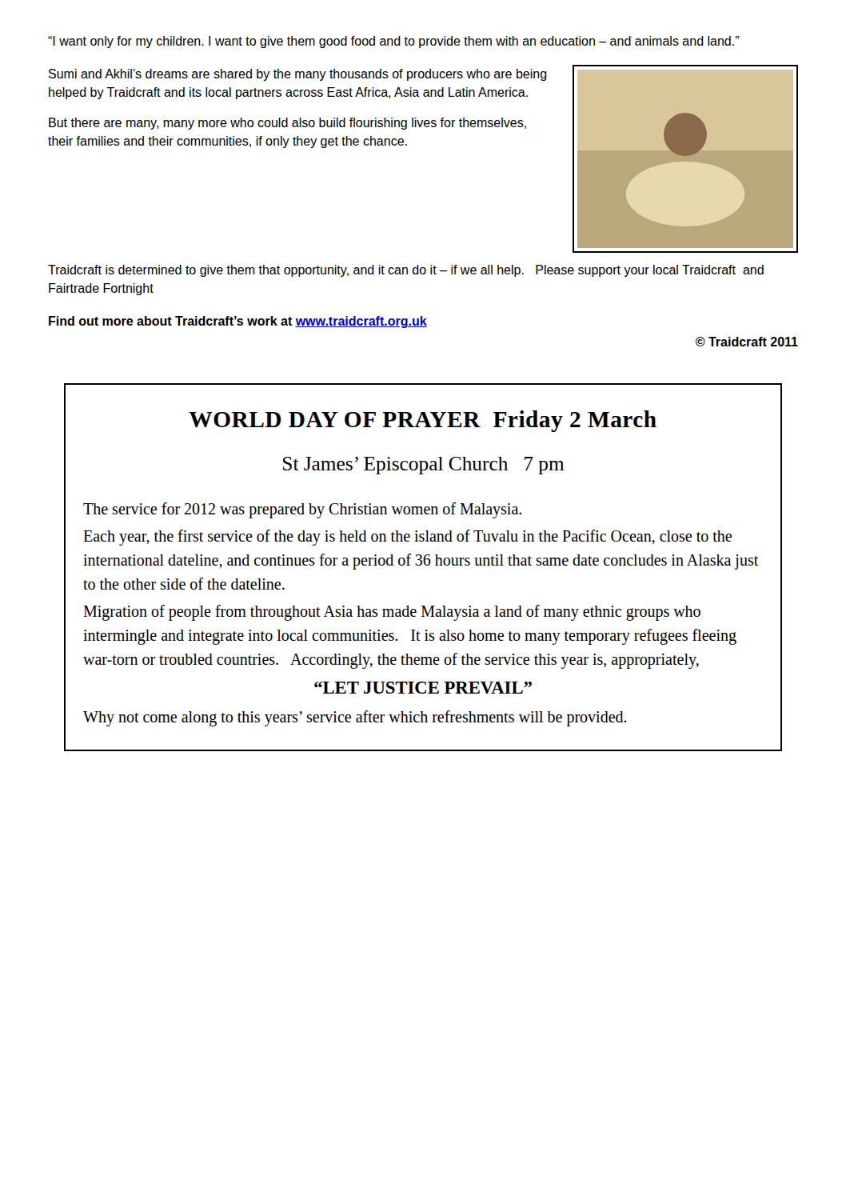“I want only for my children. I want to give them good food and to provide them with an education – and animals and land.”
Sumi and Akhil’s dreams are shared by the many thousands of producers who are being helped by Traidcraft and its local partners across East Africa, Asia and Latin America.
But there are many, many more who could also build flourishing lives for themselves, their families and their communities, if only they get the chance.
Traidcraft is determined to give them that opportunity, and it can do it – if we all help. Please support your local Traidcraft and Fairtrade Fortnight
Find out more about Traidcraft’s work at www.traidcraft.org.uk
© Traidcraft 2011
WORLD DAY OF PRAYER Friday 2 March
St James’ Episcopal Church 7 pm
The service for 2012 was prepared by Christian women of Malaysia.
Each year, the first service of the day is held on the island of Tuvalu in the Pacific Ocean, close to the international dateline, and continues for a period of 36 hours until that same date concludes in Alaska just to the other side of the dateline.
Migration of people from throughout Asia has made Malaysia a land of many ethnic groups who intermingle and integrate into local communities. It is also home to many temporary refugees fleeing war-torn or troubled countries. Accordingly, the theme of the service this year is, appropriately,
“LET JUSTICE PREVAIL”
Why not come along to this years’ service after which refreshments will be provided.